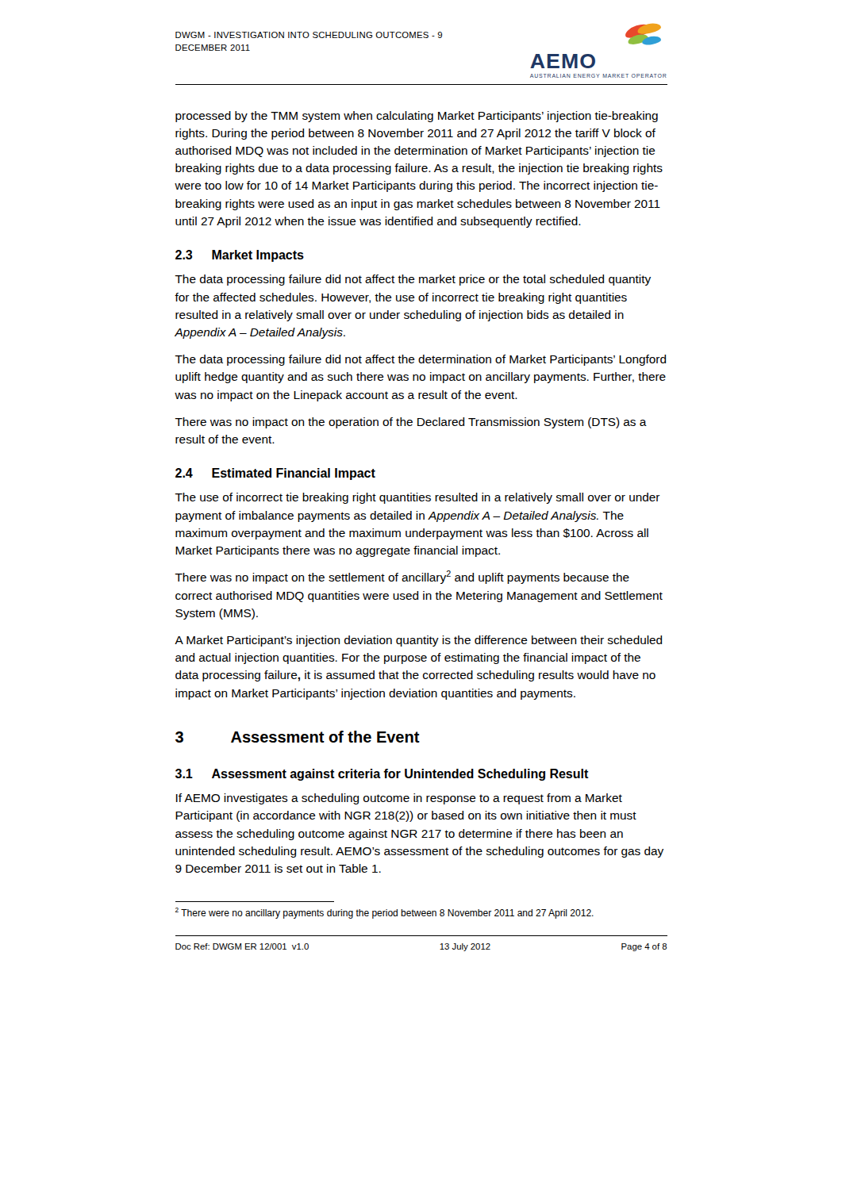DWGM - Investigation into Scheduling Outcomes - 9 December 2011
AEMO
Australian Energy Market Operator
processed by the TMM system when calculating Market Participants’ injection tie-breaking rights. During the period between 8 November 2011 and 27 April 2012 the tariff V block of authorised MDQ was not included in the determination of Market Participants’ injection tie breaking rights due to a data processing failure. As a result, the injection tie breaking rights were too low for 10 of 14 Market Participants during this period. The incorrect injection tie-breaking rights were used as an input in gas market schedules between 8 November 2011 until 27 April 2012 when the issue was identified and subsequently rectified.
2.3 Market Impacts
The data processing failure did not affect the market price or the total scheduled quantity for the affected schedules. However, the use of incorrect tie breaking right quantities resulted in a relatively small over or under scheduling of injection bids as detailed in Appendix A – Detailed Analysis.
The data processing failure did not affect the determination of Market Participants’ Longford uplift hedge quantity and as such there was no impact on ancillary payments. Further, there was no impact on the Linepack account as a result of the event.
There was no impact on the operation of the Declared Transmission System (DTS) as a result of the event.
2.4 Estimated Financial Impact
The use of incorrect tie breaking right quantities resulted in a relatively small over or under payment of imbalance payments as detailed in Appendix A – Detailed Analysis. The maximum overpayment and the maximum underpayment was less than $100. Across all Market Participants there was no aggregate financial impact.
There was no impact on the settlement of ancillary2 and uplift payments because the correct authorised MDQ quantities were used in the Metering Management and Settlement System (MMS).
A Market Participant’s injection deviation quantity is the difference between their scheduled and actual injection quantities. For the purpose of estimating the financial impact of the data processing failure, it is assumed that the corrected scheduling results would have no impact on Market Participants’ injection deviation quantities and payments.
3 Assessment of the Event
3.1 Assessment against criteria for Unintended Scheduling Result
If AEMO investigates a scheduling outcome in response to a request from a Market Participant (in accordance with NGR 218(2)) or based on its own initiative then it must assess the scheduling outcome against NGR 217 to determine if there has been an unintended scheduling result. AEMO’s assessment of the scheduling outcomes for gas day 9 December 2011 is set out in Table 1.
2 There were no ancillary payments during the period between 8 November 2011 and 27 April 2012.
Doc Ref: DWGM ER 12/001 v1.0
13 July 2012
Page 4 of 8